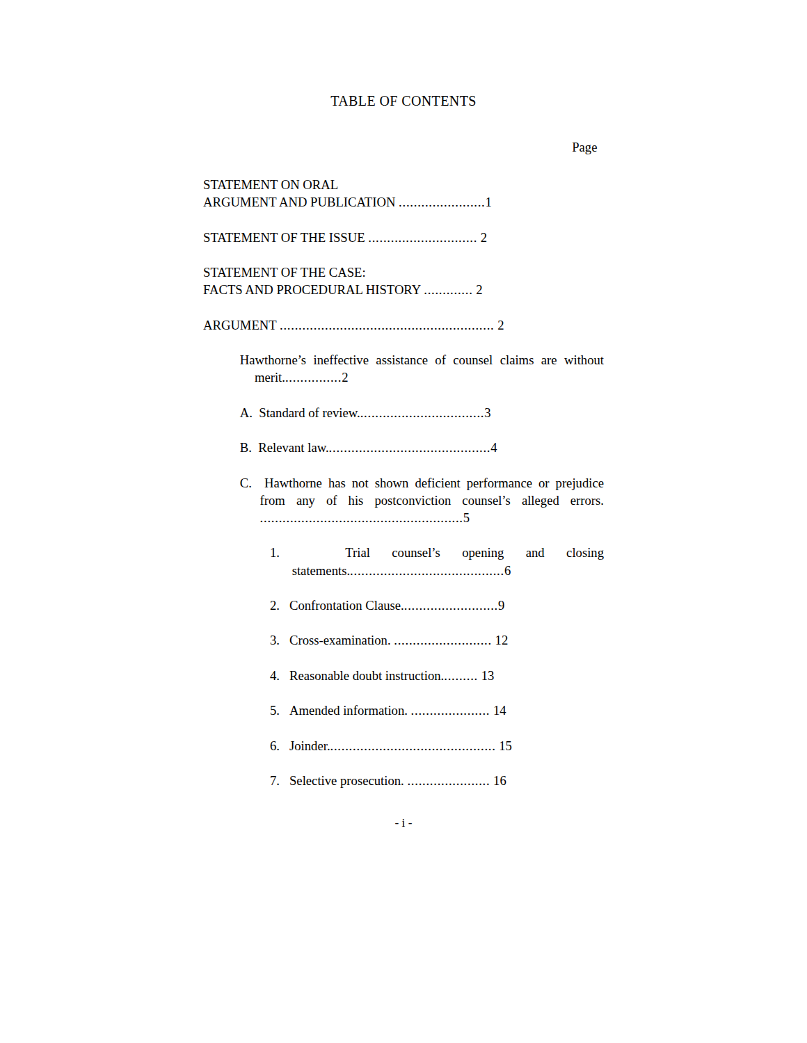TABLE OF CONTENTS
Page
STATEMENT ON ORAL ARGUMENT AND PUBLICATION ....................... 1
STATEMENT OF THE ISSUE ............................. 2
STATEMENT OF THE CASE: FACTS AND PROCEDURAL HISTORY ............. 2
ARGUMENT ......................................................... 2
Hawthorne’s ineffective assistance of counsel claims are without merit................ 2
A. Standard of review.................................. 3
B. Relevant law............................................ 4
C. Hawthorne has not shown deficient performance or prejudice from any of his postconviction counsel’s alleged errors. ...................................................... 5
1. Trial counsel’s opening and closing statements.......................................... 6
2. Confrontation Clause.......................... 9
3. Cross-examination. .......................... 12
4. Reasonable doubt instruction.......... 13
5. Amended information. ..................... 14
6. Joinder............................................. 15
7. Selective prosecution. ...................... 16
- i -